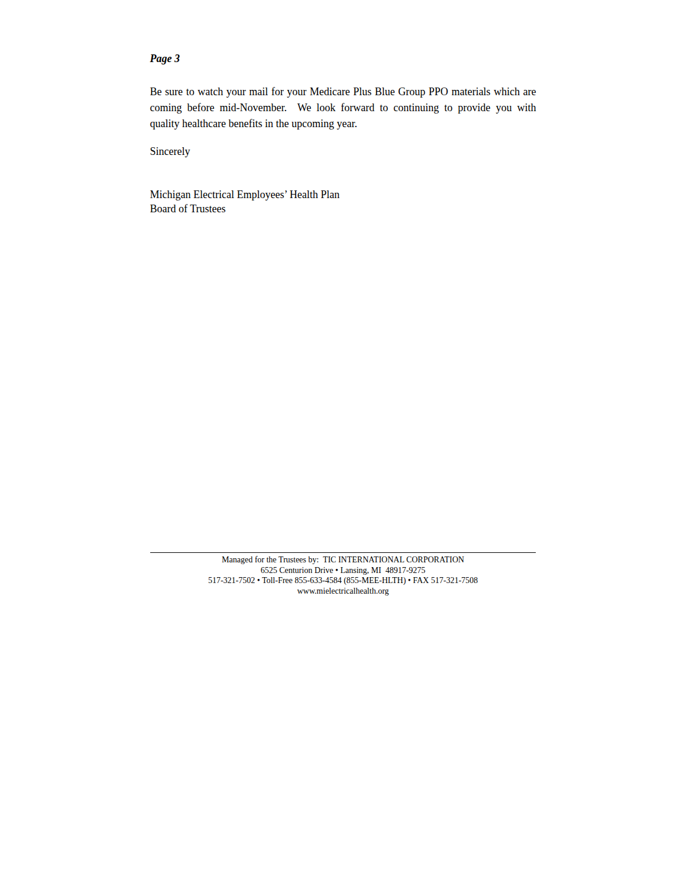Page 3
Be sure to watch your mail for your Medicare Plus Blue Group PPO materials which are coming before mid-November. We look forward to continuing to provide you with quality healthcare benefits in the upcoming year.
Sincerely
Michigan Electrical Employees’ Health Plan
Board of Trustees
Managed for the Trustees by: TIC INTERNATIONAL CORPORATION
6525 Centurion Drive • Lansing, MI 48917-9275
517-321-7502 • Toll-Free 855-633-4584 (855-MEE-HLTH) • FAX 517-321-7508
www.mielectricalhealth.org